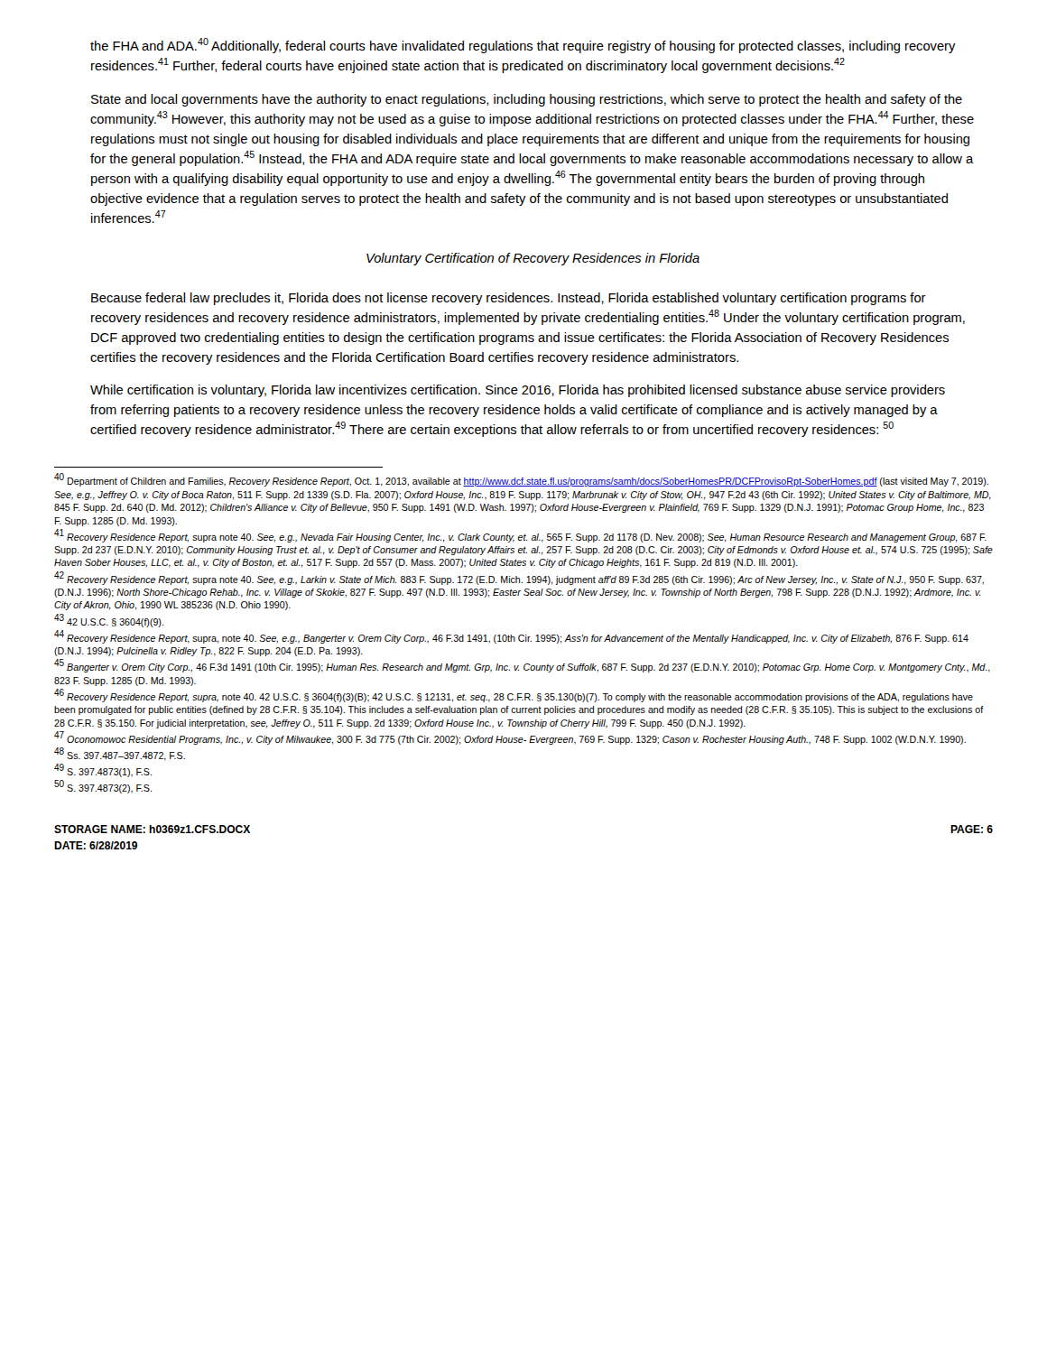the FHA and ADA.40 Additionally, federal courts have invalidated regulations that require registry of housing for protected classes, including recovery residences.41 Further, federal courts have enjoined state action that is predicated on discriminatory local government decisions.42
State and local governments have the authority to enact regulations, including housing restrictions, which serve to protect the health and safety of the community.43 However, this authority may not be used as a guise to impose additional restrictions on protected classes under the FHA.44 Further, these regulations must not single out housing for disabled individuals and place requirements that are different and unique from the requirements for housing for the general population.45 Instead, the FHA and ADA require state and local governments to make reasonable accommodations necessary to allow a person with a qualifying disability equal opportunity to use and enjoy a dwelling.46 The governmental entity bears the burden of proving through objective evidence that a regulation serves to protect the health and safety of the community and is not based upon stereotypes or unsubstantiated inferences.47
Voluntary Certification of Recovery Residences in Florida
Because federal law precludes it, Florida does not license recovery residences. Instead, Florida established voluntary certification programs for recovery residences and recovery residence administrators, implemented by private credentialing entities.48 Under the voluntary certification program, DCF approved two credentialing entities to design the certification programs and issue certificates: the Florida Association of Recovery Residences certifies the recovery residences and the Florida Certification Board certifies recovery residence administrators.
While certification is voluntary, Florida law incentivizes certification. Since 2016, Florida has prohibited licensed substance abuse service providers from referring patients to a recovery residence unless the recovery residence holds a valid certificate of compliance and is actively managed by a certified recovery residence administrator.49 There are certain exceptions that allow referrals to or from uncertified recovery residences: 50
40 Department of Children and Families, Recovery Residence Report, Oct. 1, 2013, available at http://www.dcf.state.fl.us/programs/samh/docs/SoberHomesPR/DCFProvisoRpt-SoberHomes.pdf (last visited May 7, 2019). See, e.g., Jeffrey O. v. City of Boca Raton, 511 F. Supp. 2d 1339 (S.D. Fla. 2007); Oxford House, Inc., 819 F. Supp. 1179; Marbrunak v. City of Stow, OH., 947 F.2d 43 (6th Cir. 1992); United States v. City of Baltimore, MD, 845 F. Supp. 2d. 640 (D. Md. 2012); Children's Alliance v. City of Bellevue, 950 F. Supp. 1491 (W.D. Wash. 1997); Oxford House-Evergreen v. Plainfield, 769 F. Supp. 1329 (D.N.J. 1991); Potomac Group Home, Inc., 823 F. Supp. 1285 (D. Md. 1993).
41 Recovery Residence Report, supra note 40. See, e.g., Nevada Fair Housing Center, Inc., v. Clark County, et. al., 565 F. Supp. 2d 1178 (D. Nev. 2008); See, Human Resource Research and Management Group, 687 F. Supp. 2d 237 (E.D.N.Y. 2010); Community Housing Trust et. al., v. Dep't of Consumer and Regulatory Affairs et. al., 257 F. Supp. 2d 208 (D.C. Cir. 2003); City of Edmonds v. Oxford House et. al., 574 U.S. 725 (1995); Safe Haven Sober Houses, LLC, et. al., v. City of Boston, et. al., 517 F. Supp. 2d 557 (D. Mass. 2007); United States v. City of Chicago Heights, 161 F. Supp. 2d 819 (N.D. Ill. 2001).
42 Recovery Residence Report, supra note 40. See, e.g., Larkin v. State of Mich. 883 F. Supp. 172 (E.D. Mich. 1994), judgment aff'd 89 F.3d 285 (6th Cir. 1996); Arc of New Jersey, Inc., v. State of N.J., 950 F. Supp. 637, (D.N.J. 1996); North Shore-Chicago Rehab., Inc. v. Village of Skokie, 827 F. Supp. 497 (N.D. Ill. 1993); Easter Seal Soc. of New Jersey, Inc. v. Township of North Bergen, 798 F. Supp. 228 (D.N.J. 1992); Ardmore, Inc. v. City of Akron, Ohio, 1990 WL 385236 (N.D. Ohio 1990).
43 42 U.S.C. § 3604(f)(9).
44 Recovery Residence Report, supra, note 40. See, e.g., Bangerter v. Orem City Corp., 46 F.3d 1491, (10th Cir. 1995); Ass'n for Advancement of the Mentally Handicapped, Inc. v. City of Elizabeth, 876 F. Supp. 614 (D.N.J. 1994); Pulcinella v. Ridley Tp., 822 F. Supp. 204 (E.D. Pa. 1993).
45 Bangerter v. Orem City Corp., 46 F.3d 1491 (10th Cir. 1995); Human Res. Research and Mgmt. Grp, Inc. v. County of Suffolk, 687 F. Supp. 2d 237 (E.D.N.Y. 2010); Potomac Grp. Home Corp. v. Montgomery Cnty., Md., 823 F. Supp. 1285 (D. Md. 1993).
46 Recovery Residence Report, supra, note 40. 42 U.S.C. § 3604(f)(3)(B); 42 U.S.C. § 12131, et. seq., 28 C.F.R. § 35.130(b)(7). To comply with the reasonable accommodation provisions of the ADA, regulations have been promulgated for public entities (defined by 28 C.F.R. § 35.104). This includes a self-evaluation plan of current policies and procedures and modify as needed (28 C.F.R. § 35.105). This is subject to the exclusions of 28 C.F.R. § 35.150. For judicial interpretation, see, Jeffrey O., 511 F. Supp. 2d 1339; Oxford House Inc., v. Township of Cherry Hill, 799 F. Supp. 450 (D.N.J. 1992).
47 Oconomowoc Residential Programs, Inc., v. City of Milwaukee, 300 F. 3d 775 (7th Cir. 2002); Oxford House- Evergreen, 769 F. Supp. 1329; Cason v. Rochester Housing Auth., 748 F. Supp. 1002 (W.D.N.Y. 1990).
48 Ss. 397.487–397.4872, F.S.
49 S. 397.4873(1), F.S.
50 S. 397.4873(2), F.S.
STORAGE NAME: h0369z1.CFS.DOCX DATE: 6/28/2019
PAGE: 6